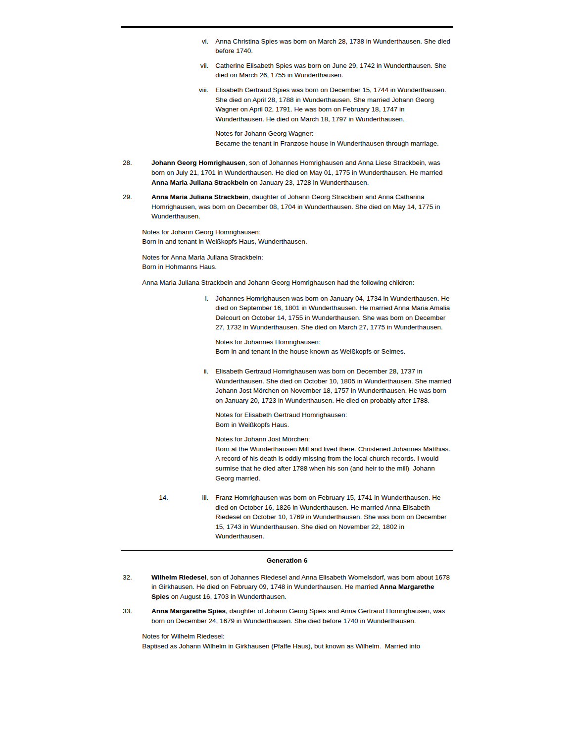vi.
Anna Christina Spies was born on March 28, 1738 in Wunderthausen. She died before 1740.
vii.
Catherine Elisabeth Spies was born on June 29, 1742 in Wunderthausen. She died on March 26, 1755 in Wunderthausen.
viii.
Elisabeth Gertraud Spies was born on December 15, 1744 in Wunderthausen. She died on April 28, 1788 in Wunderthausen. She married Johann Georg Wagner on April 02, 1791. He was born on February 18, 1747 in Wunderthausen. He died on March 18, 1797 in Wunderthausen.
Notes for Johann Georg Wagner:
Became the tenant in Franzose house in Wunderthausen through marriage.
28.
Johann Georg Homrighausen, son of Johannes Homrighausen and Anna Liese Strackbein, was born on July 21, 1701 in Wunderthausen. He died on May 01, 1775 in Wunderthausen. He married Anna Maria Juliana Strackbein on January 23, 1728 in Wunderthausen.
29.
Anna Maria Juliana Strackbein, daughter of Johann Georg Strackbein and Anna Catharina Homrighausen, was born on December 08, 1704 in Wunderthausen. She died on May 14, 1775 in Wunderthausen.
Notes for Johann Georg Homrighausen:
Born in and tenant in Weißkopfs Haus, Wunderthausen.
Notes for Anna Maria Juliana Strackbein:
Born in Hohmanns Haus.
Anna Maria Juliana Strackbein and Johann Georg Homrighausen had the following children:
i.
Johannes Homrighausen was born on January 04, 1734 in Wunderthausen. He died on September 16, 1801 in Wunderthausen. He married Anna Maria Amalia Delcourt on October 14, 1755 in Wunderthausen. She was born on December 27, 1732 in Wunderthausen. She died on March 27, 1775 in Wunderthausen.
Notes for Johannes Homrighausen:
Born in and tenant in the house known as Weißkopfs or Seimes.
ii.
Elisabeth Gertraud Homrighausen was born on December 28, 1737 in Wunderthausen. She died on October 10, 1805 in Wunderthausen. She married Johann Jost Mörchen on November 18, 1757 in Wunderthausen. He was born on January 20, 1723 in Wunderthausen. He died on probably after 1788.
Notes for Elisabeth Gertraud Homrighausen:
Born in Weißkopfs Haus.
Notes for Johann Jost Mörchen:
Born at the Wunderthausen Mill and lived there. Christened Johannes Matthias. A record of his death is oddly missing from the local church records. I would surmise that he died after 1788 when his son (and heir to the mill) Johann Georg married.
14.
iii.
Franz Homrighausen was born on February 15, 1741 in Wunderthausen. He died on October 16, 1826 in Wunderthausen. He married Anna Elisabeth Riedesel on October 10, 1769 in Wunderthausen. She was born on December 15, 1743 in Wunderthausen. She died on November 22, 1802 in Wunderthausen.
Generation 6
32.
Wilhelm Riedesel, son of Johannes Riedesel and Anna Elisabeth Womelsdorf, was born about 1678 in Girkhausen. He died on February 09, 1748 in Wunderthausen. He married Anna Margarethe Spies on August 16, 1703 in Wunderthausen.
33.
Anna Margarethe Spies, daughter of Johann Georg Spies and Anna Gertraud Homrighausen, was born on December 24, 1679 in Wunderthausen. She died before 1740 in Wunderthausen.
Notes for Wilhelm Riedesel:
Baptised as Johann Wilhelm in Girkhausen (Pfaffe Haus), but known as Wilhelm. Married into